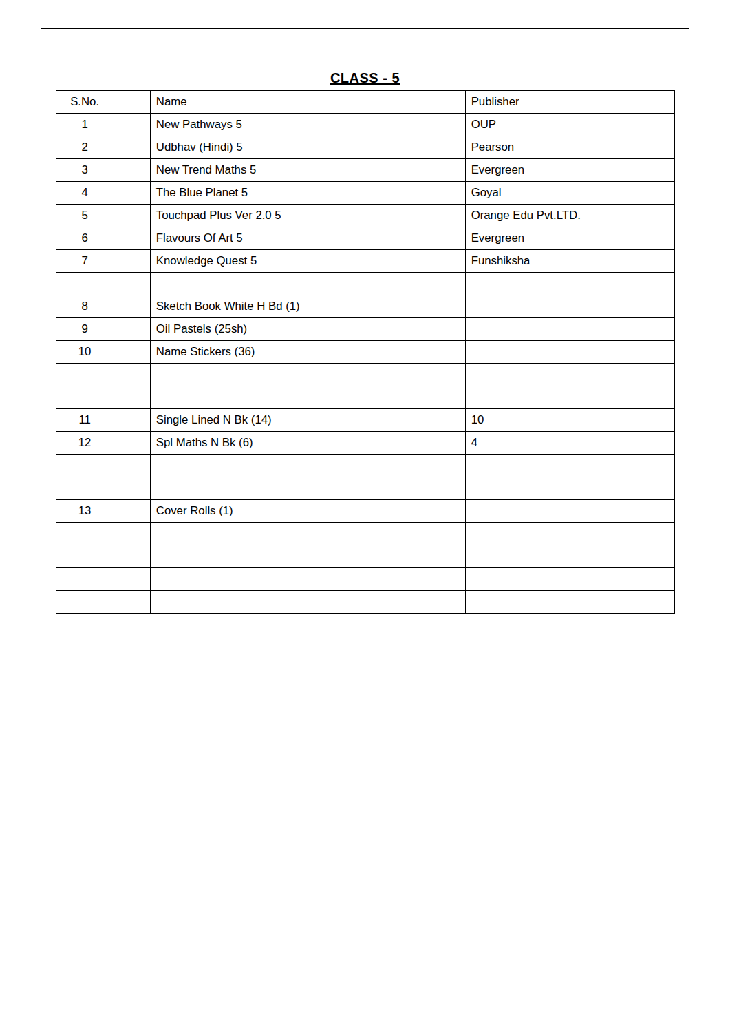CLASS - 5
| S.No. | | Name | Publisher | |
| --- | --- | --- | --- | --- |
| 1 | | New Pathways 5 | OUP | |
| 2 | | Udbhav (Hindi) 5 | Pearson | |
| 3 | | New Trend Maths 5 | Evergreen | |
| 4 | | The Blue Planet 5 | Goyal | |
| 5 | | Touchpad Plus Ver 2.0 5 | Orange Edu Pvt.LTD. | |
| 6 | | Flavours Of Art 5 | Evergreen | |
| 7 | | Knowledge Quest 5 | Funshiksha | |
| 8 | | Sketch Book White H Bd (1) | | |
| 9 | | Oil Pastels (25sh) | | |
| 10 | | Name Stickers (36) | | |
| 11 | | Single Lined N Bk (14) | 10 | |
| 12 | | Spl Maths N Bk (6) | 4 | |
| 13 | | Cover Rolls (1) | | |